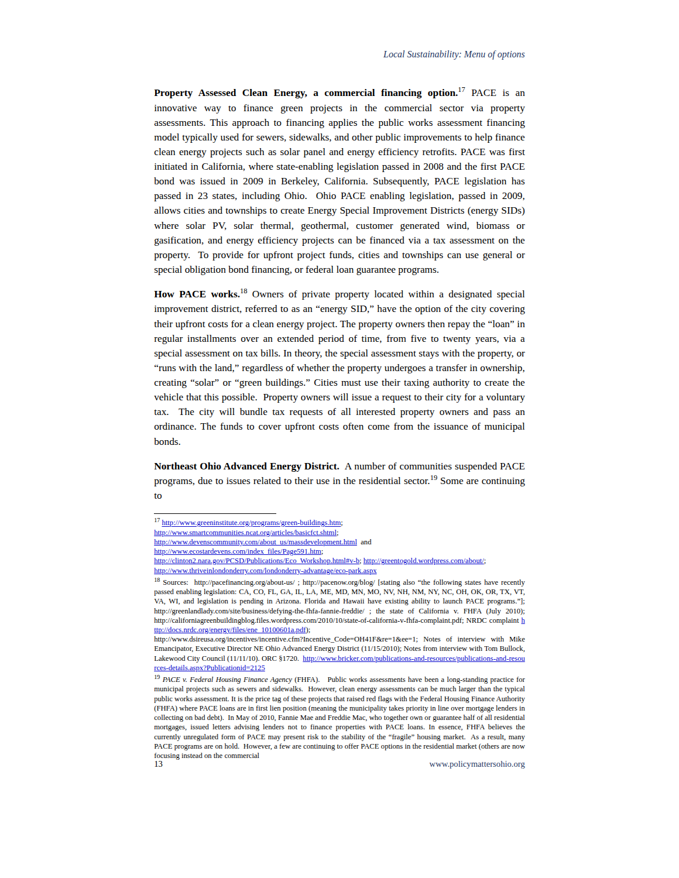Local Sustainability: Menu of options
Property Assessed Clean Energy, a commercial financing option.17 PACE is an innovative way to finance green projects in the commercial sector via property assessments. This approach to financing applies the public works assessment financing model typically used for sewers, sidewalks, and other public improvements to help finance clean energy projects such as solar panel and energy efficiency retrofits. PACE was first initiated in California, where state-enabling legislation passed in 2008 and the first PACE bond was issued in 2009 in Berkeley, California. Subsequently, PACE legislation has passed in 23 states, including Ohio. Ohio PACE enabling legislation, passed in 2009, allows cities and townships to create Energy Special Improvement Districts (energy SIDs) where solar PV, solar thermal, geothermal, customer generated wind, biomass or gasification, and energy efficiency projects can be financed via a tax assessment on the property. To provide for upfront project funds, cities and townships can use general or special obligation bond financing, or federal loan guarantee programs.
How PACE works.18 Owners of private property located within a designated special improvement district, referred to as an “energy SID,” have the option of the city covering their upfront costs for a clean energy project. The property owners then repay the “loan” in regular installments over an extended period of time, from five to twenty years, via a special assessment on tax bills. In theory, the special assessment stays with the property, or “runs with the land,” regardless of whether the property undergoes a transfer in ownership, creating “solar” or “green buildings.” Cities must use their taxing authority to create the vehicle that this possible. Property owners will issue a request to their city for a voluntary tax. The city will bundle tax requests of all interested property owners and pass an ordinance. The funds to cover upfront costs often come from the issuance of municipal bonds.
Northeast Ohio Advanced Energy District. A number of communities suspended PACE programs, due to issues related to their use in the residential sector.19 Some are continuing to
17 http://www.greeninstitute.org/programs/green-buildings.htm;
http://www.smartcommunities.ncat.org/articles/basicfct.shtml;
http://www.devenscommunity.com/about_us/massdevelopment.html and
http://www.ecostardevens.com/index_files/Page591.htm;
http://clinton2.nara.gov/PCSD/Publications/Eco_Workshop.html#v-b; http://greentogold.wordpress.com/about/;
http://www.thriveinlondonderry.com/londonderry-advantage/eco-park.aspx
18 Sources: http://pacefinancing.org/about-us/ ; http://pacenow.org/blog/ [stating also “the following states have recently passed enabling legislation: CA, CO, FL, GA, IL, LA, ME, MD, MN, MO, NV, NH, NM, NY, NC, OH, OK, OR, TX, VT, VA, WI, and legislation is pending in Arizona. Florida and Hawaii have existing ability to launch PACE programs.”]; http://greenlandlady.com/site/business/defying-the-fhfa-fannie-freddie/ ; the state of California v. FHFA (July 2010); http://californiagreenbuildingblog.files.wordpress.com/2010/10/state-of-california-v-fhfa-complaint.pdf; NRDC complaint http://docs.nrdc.org/energy/files/ene_10100601a.pdf);
http://www.dsireusa.org/incentives/incentive.cfm?Incentive_Code=OH41F&re=1&ee=1; Notes of interview with Mike Emancipator, Executive Director NE Ohio Advanced Energy District (11/15/2010); Notes from interview with Tom Bullock, Lakewood City Council (11/11/10). ORC §1720. http://www.bricker.com/publications-and-resources/publications-and-resources-details.aspx?Publicationid=2125
19 PACE v. Federal Housing Finance Agency (FHFA). Public works assessments have been a long-standing practice for municipal projects such as sewers and sidewalks. However, clean energy assessments can be much larger than the typical public works assessment. It is the price tag of these projects that raised red flags with the Federal Housing Finance Authority (FHFA) where PACE loans are in first lien position (meaning the municipality takes priority in line over mortgage lenders in collecting on bad debt). In May of 2010, Fannie Mae and Freddie Mac, who together own or guarantee half of all residential mortgages, issued letters advising lenders not to finance properties with PACE loans. In essence, FHFA believes the currently unregulated form of PACE may present risk to the stability of the “fragile” housing market. As a result, many PACE programs are on hold. However, a few are continuing to offer PACE options in the residential market (others are now focusing instead on the commercial
13
www.policymattersohio.org